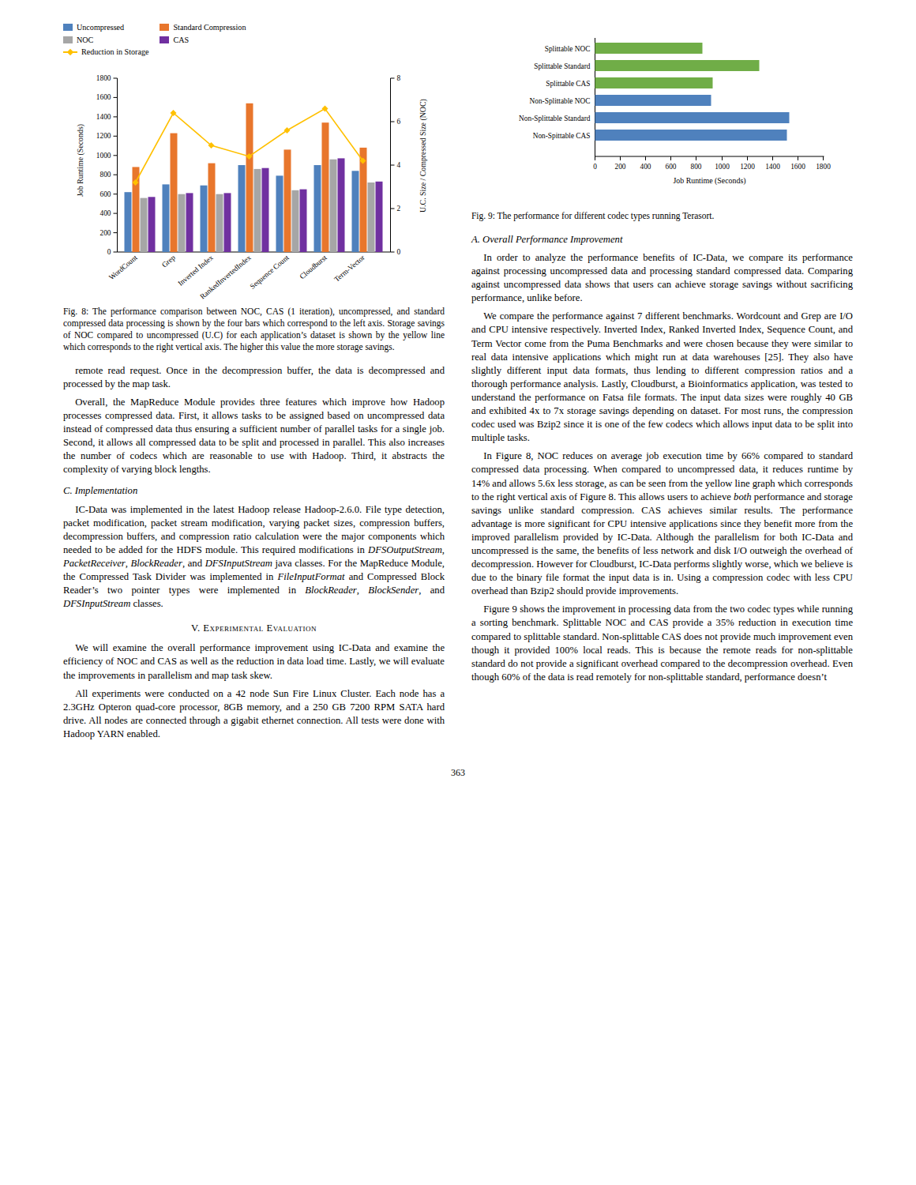Uncompressed
Standard Compression
NOC
CAS
Reduction in Storage
0 200 400 600 800 1000 1200 1400 1600 1800 0 2 4 6 8 Job Runtime (Seconds) U.C. Size / Compressed Size (NOC) WordCount Grep Inverted Index RankedInvertedIndex Sequence Count Cloudburst Term-Vector
Fig. 8: The performance comparison between NOC, CAS (1 iteration), uncompressed, and standard compressed data processing is shown by the four bars which correspond to the left axis. Storage savings of NOC compared to uncompressed (U.C) for each application’s dataset is shown by the yellow line which corresponds to the right vertical axis. The higher this value the more storage savings.
remote read request. Once in the decompression buffer, the data is decompressed and processed by the map task.
Overall, the MapReduce Module provides three features which improve how Hadoop processes compressed data. First, it allows tasks to be assigned based on uncompressed data instead of compressed data thus ensuring a sufficient number of parallel tasks for a single job. Second, it allows all compressed data to be split and processed in parallel. This also increases the number of codecs which are reasonable to use with Hadoop. Third, it abstracts the complexity of varying block lengths.
C. Implementation
IC-Data was implemented in the latest Hadoop release Hadoop-2.6.0. File type detection, packet modification, packet stream modification, varying packet sizes, compression buffers, decompression buffers, and compression ratio calculation were the major components which needed to be added for the HDFS module. This required modifications in DFSOutputStream, PacketReceiver, BlockReader, and DFSInputStream java classes. For the MapReduce Module, the Compressed Task Divider was implemented in FileInputFormat and Compressed Block Reader’s two pointer types were implemented in BlockReader, BlockSender, and DFSInputStream classes.
V. Experimental Evaluation
We will examine the overall performance improvement using IC-Data and examine the efficiency of NOC and CAS as well as the reduction in data load time. Lastly, we will evaluate the improvements in parallelism and map task skew.
All experiments were conducted on a 42 node Sun Fire Linux Cluster. Each node has a 2.3GHz Opteron quad-core processor, 8GB memory, and a 250 GB 7200 RPM SATA hard drive. All nodes are connected through a gigabit ethernet connection. All tests were done with Hadoop YARN enabled.
0 200 400 600 800 1000 1200 1400 1600 1800 Job Runtime (Seconds) Splittable NOC Splittable Standard Splittable CAS Non-Splittable NOC Non-Splittable Standard Non-Spittable CAS
Fig. 9: The performance for different codec types running Terasort.
A. Overall Performance Improvement
In order to analyze the performance benefits of IC-Data, we compare its performance against processing uncompressed data and processing standard compressed data. Comparing against uncompressed data shows that users can achieve storage savings without sacrificing performance, unlike before.
We compare the performance against 7 different benchmarks. Wordcount and Grep are I/O and CPU intensive respectively. Inverted Index, Ranked Inverted Index, Sequence Count, and Term Vector come from the Puma Benchmarks and were chosen because they were similar to real data intensive applications which might run at data warehouses [25]. They also have slightly different input data formats, thus lending to different compression ratios and a thorough performance analysis. Lastly, Cloudburst, a Bioinformatics application, was tested to understand the performance on Fatsa file formats. The input data sizes were roughly 40 GB and exhibited 4x to 7x storage savings depending on dataset. For most runs, the compression codec used was Bzip2 since it is one of the few codecs which allows input data to be split into multiple tasks.
In Figure 8, NOC reduces on average job execution time by 66% compared to standard compressed data processing. When compared to uncompressed data, it reduces runtime by 14% and allows 5.6x less storage, as can be seen from the yellow line graph which corresponds to the right vertical axis of Figure 8. This allows users to achieve both performance and storage savings unlike standard compression. CAS achieves similar results. The performance advantage is more significant for CPU intensive applications since they benefit more from the improved parallelism provided by IC-Data. Although the parallelism for both IC-Data and uncompressed is the same, the benefits of less network and disk I/O outweigh the overhead of decompression. However for Cloudburst, IC-Data performs slightly worse, which we believe is due to the binary file format the input data is in. Using a compression codec with less CPU overhead than Bzip2 should provide improvements.
Figure 9 shows the improvement in processing data from the two codec types while running a sorting benchmark. Splittable NOC and CAS provide a 35% reduction in execution time compared to splittable standard. Non-splittable CAS does not provide much improvement even though it provided 100% local reads. This is because the remote reads for non-splittable standard do not provide a significant overhead compared to the decompression overhead. Even though 60% of the data is read remotely for non-splittable standard, performance doesn’t
363